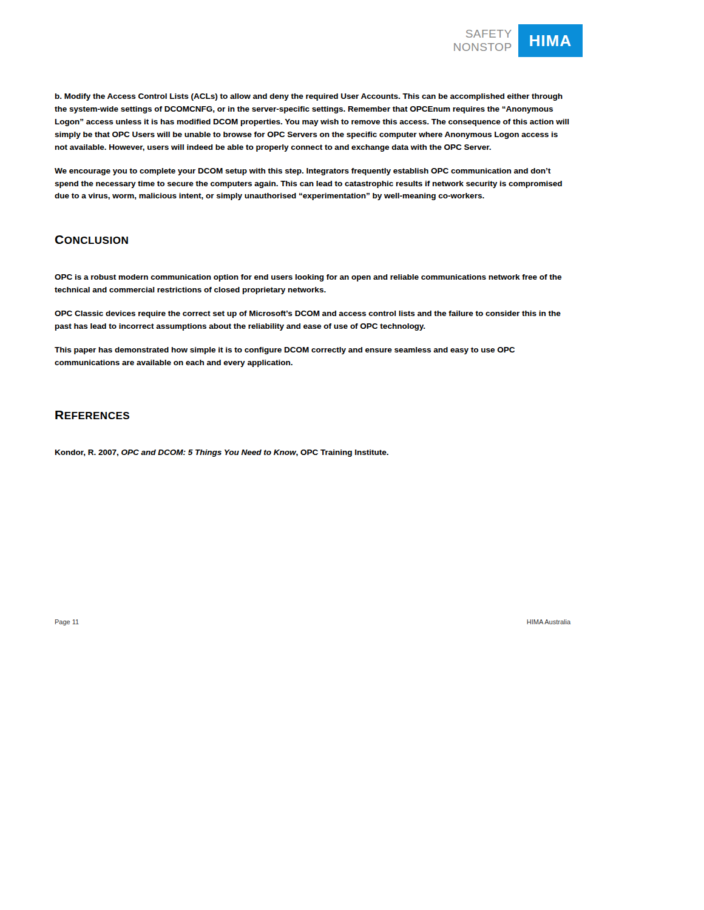SAFETY
NONSTOP
HIMA
b. Modify the Access Control Lists (ACLs) to allow and deny the required User Accounts. This can be accomplished either through the system-wide settings of DCOMCNFG, or in the server-specific settings. Remember that OPCEnum requires the “Anonymous Logon” access unless it is has modified DCOM properties. You may wish to remove this access. The consequence of this action will simply be that OPC Users will be unable to browse for OPC Servers on the specific computer where Anonymous Logon access is not available. However, users will indeed be able to properly connect to and exchange data with the OPC Server.
We encourage you to complete your DCOM setup with this step. Integrators frequently establish OPC communication and don’t spend the necessary time to secure the computers again. This can lead to catastrophic results if network security is compromised due to a virus, worm, malicious intent, or simply unauthorised “experimentation” by well-meaning co-workers.
CONCLUSION
OPC is a robust modern communication option for end users looking for an open and reliable communications network free of the technical and commercial restrictions of closed proprietary networks.
OPC Classic devices require the correct set up of Microsoft’s DCOM and access control lists and the failure to consider this in the past has lead to incorrect assumptions about the reliability and ease of use of OPC technology.
This paper has demonstrated how simple it is to configure DCOM correctly and ensure seamless and easy to use OPC communications are available on each and every application.
REFERENCES
Kondor, R. 2007, OPC and DCOM: 5 Things You Need to Know, OPC Training Institute.
Page 11
HIMA Australia